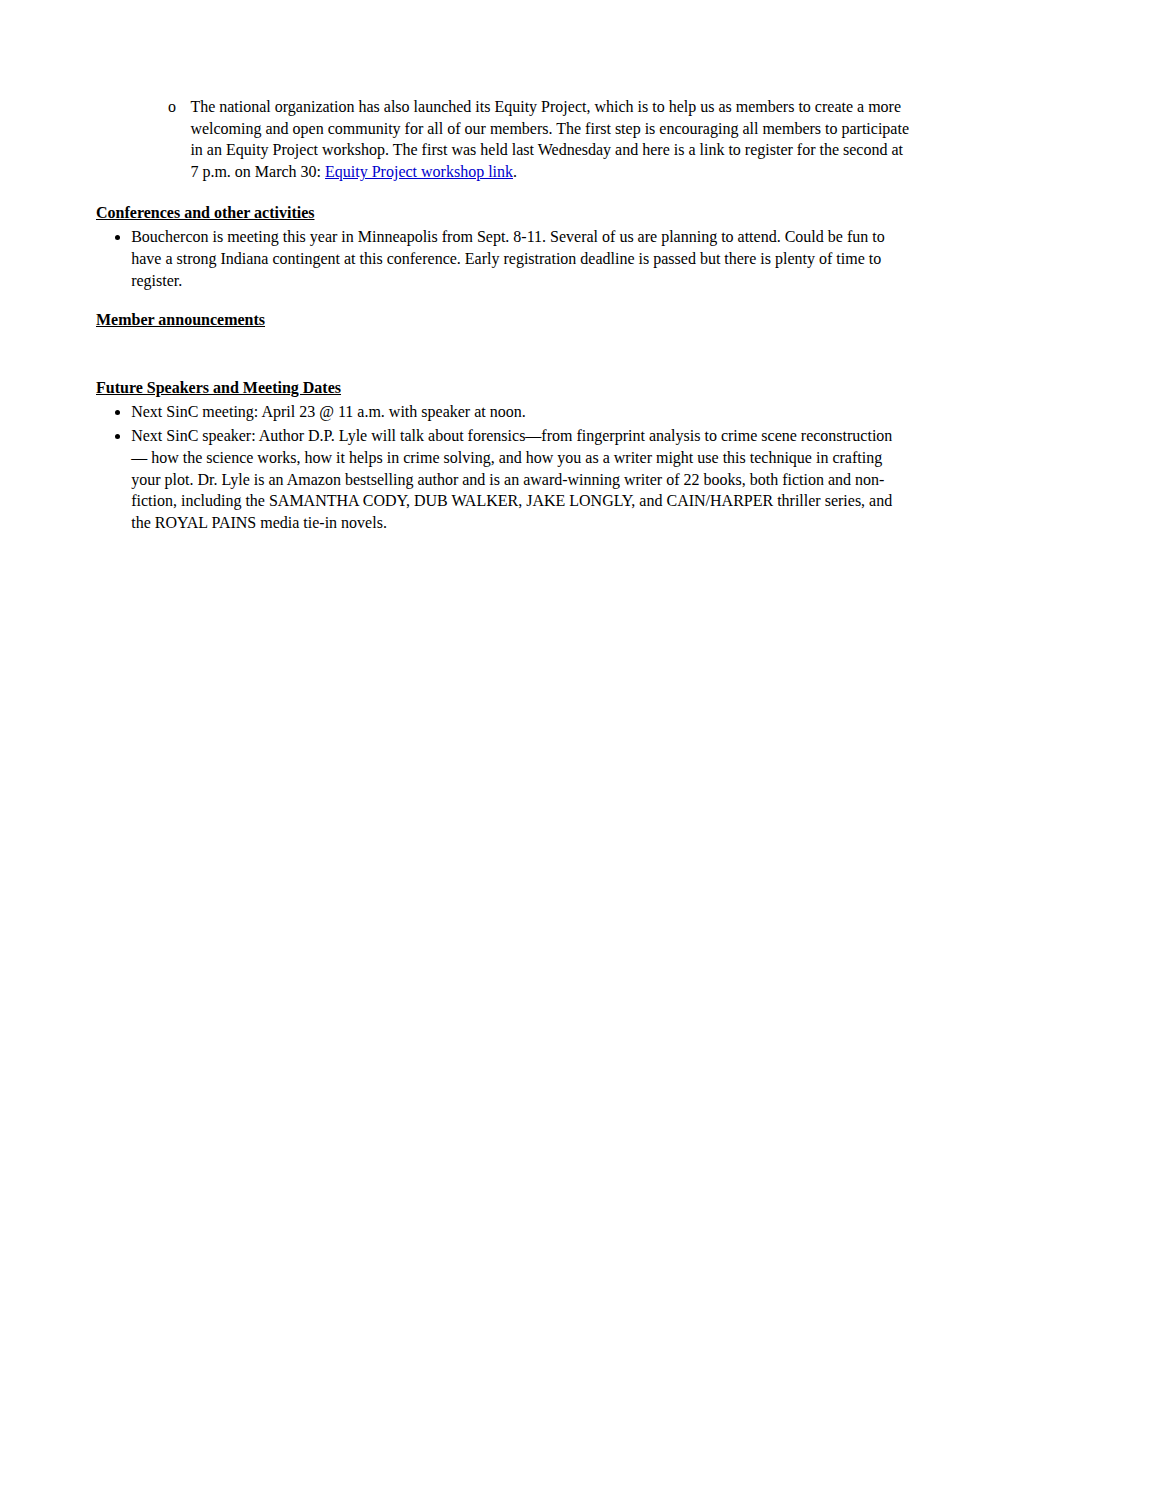The national organization has also launched its Equity Project, which is to help us as members to create a more welcoming and open community for all of our members. The first step is encouraging all members to participate in an Equity Project workshop. The first was held last Wednesday and here is a link to register for the second at 7 p.m. on March 30: Equity Project workshop link.
Conferences and other activities
Bouchercon is meeting this year in Minneapolis from Sept. 8-11. Several of us are planning to attend. Could be fun to have a strong Indiana contingent at this conference. Early registration deadline is passed but there is plenty of time to register.
Member announcements
Future Speakers and Meeting Dates
Next SinC meeting: April 23 @ 11 a.m. with speaker at noon.
Next SinC speaker: Author D.P. Lyle will talk about forensics—from fingerprint analysis to crime scene reconstruction — how the science works, how it helps in crime solving, and how you as a writer might use this technique in crafting your plot. Dr. Lyle is an Amazon bestselling author and is an award-winning writer of 22 books, both fiction and non-fiction, including the SAMANTHA CODY, DUB WALKER, JAKE LONGLY, and CAIN/HARPER thriller series, and the ROYAL PAINS media tie-in novels.